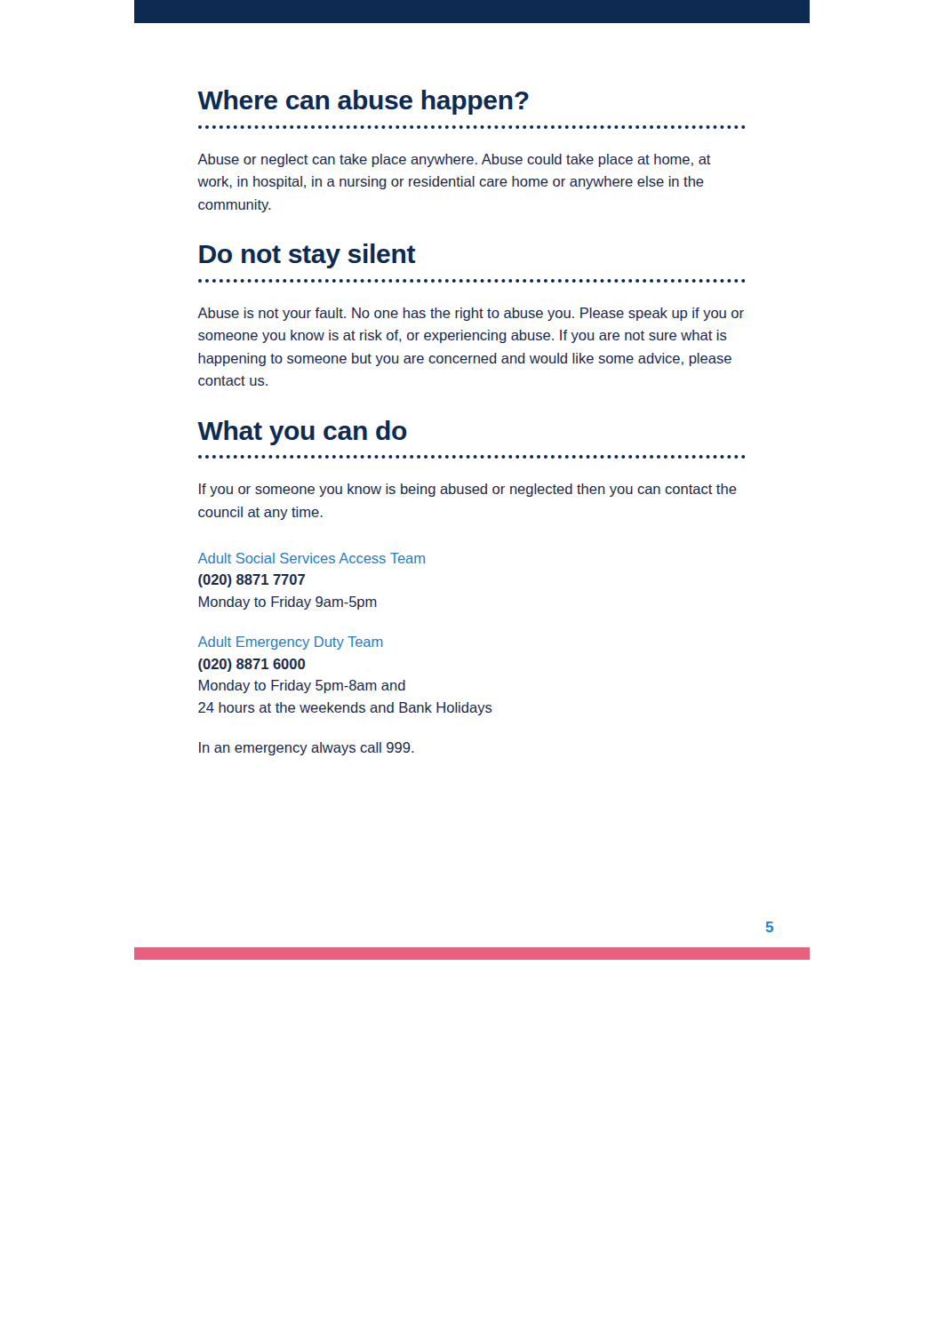Where can abuse happen?
Abuse or neglect can take place anywhere. Abuse could take place at home, at work, in hospital, in a nursing or residential care home or anywhere else in the community.
Do not stay silent
Abuse is not your fault. No one has the right to abuse you. Please speak up if you or someone you know is at risk of, or experiencing abuse. If you are not sure what is happening to someone but you are concerned and would like some advice, please contact us.
What you can do
If you or someone you know is being abused or neglected then you can contact the council at any time.
Adult Social Services Access Team
(020) 8871 7707
Monday to Friday 9am-5pm
Adult Emergency Duty Team
(020) 8871 6000
Monday to Friday 5pm-8am and
24 hours at the weekends and Bank Holidays
In an emergency always call 999.
5